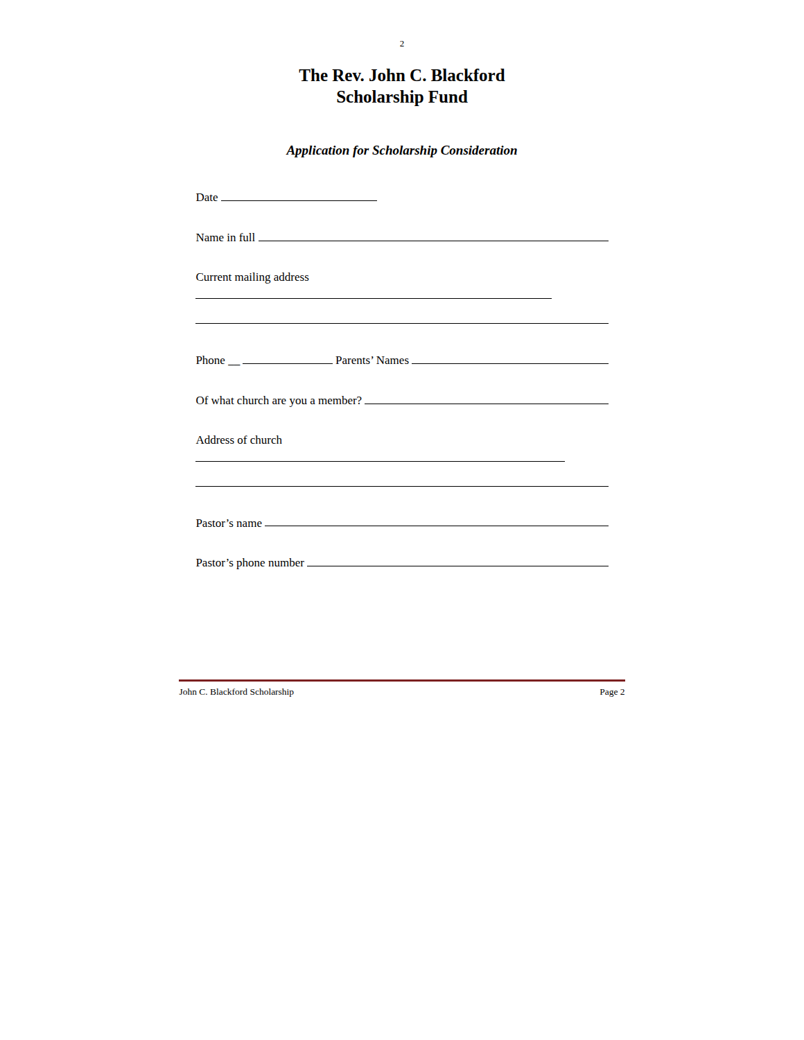2
The Rev. John C. Blackford
Scholarship Fund
Application for Scholarship Consideration
Date
Name in full
Current mailing address
Phone __ Parents’ Names
Of what church are you a member?
Address of church
Pastor’s name
Pastor’s phone number
John C. Blackford Scholarship
Page 2